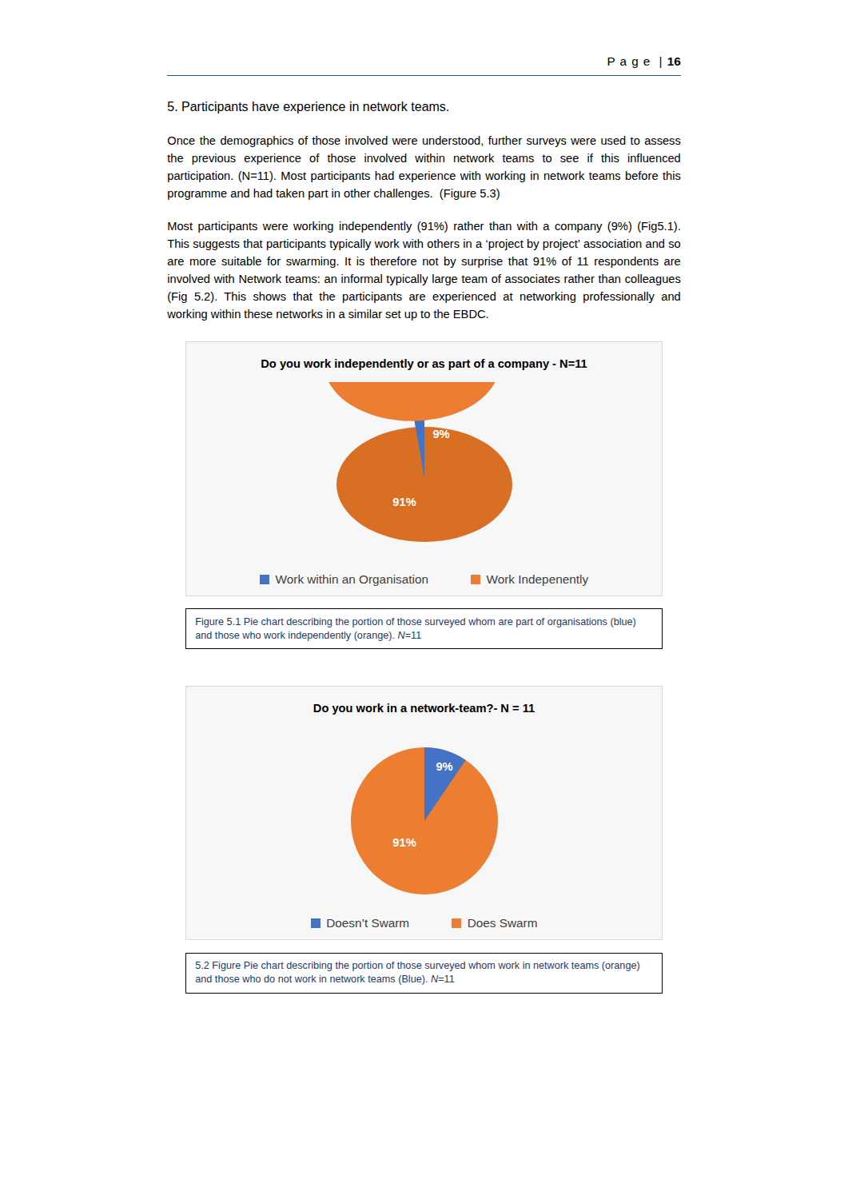P a g e | 16
5. Participants have experience in network teams.
Once the demographics of those involved were understood, further surveys were used to assess the previous experience of those involved within network teams to see if this influenced participation. (N=11). Most participants had experience with working in network teams before this programme and had taken part in other challenges. (Figure 5.3)
Most participants were working independently (91%) rather than with a company (9%) (Fig5.1). This suggests that participants typically work with others in a ‘project by project’ association and so are more suitable for swarming. It is therefore not by surprise that 91% of 11 respondents are involved with Network teams: an informal typically large team of associates rather than colleagues (Fig 5.2). This shows that the participants are experienced at networking professionally and working within these networks in a similar set up to the EBDC.
Do you work independently or as part of a company - N=11
9% 91%
Work within an Organisation Work Indepenently
Figure 5.1 Pie chart describing the portion of those surveyed whom are part of organisations (blue) and those who work independently (orange). N=11
Do you work in a network-team?- N = 11
9% 91%
Doesn’t Swarm Does Swarm
5.2 Figure Pie chart describing the portion of those surveyed whom work in network teams (orange) and those who do not work in network teams (Blue). N=11